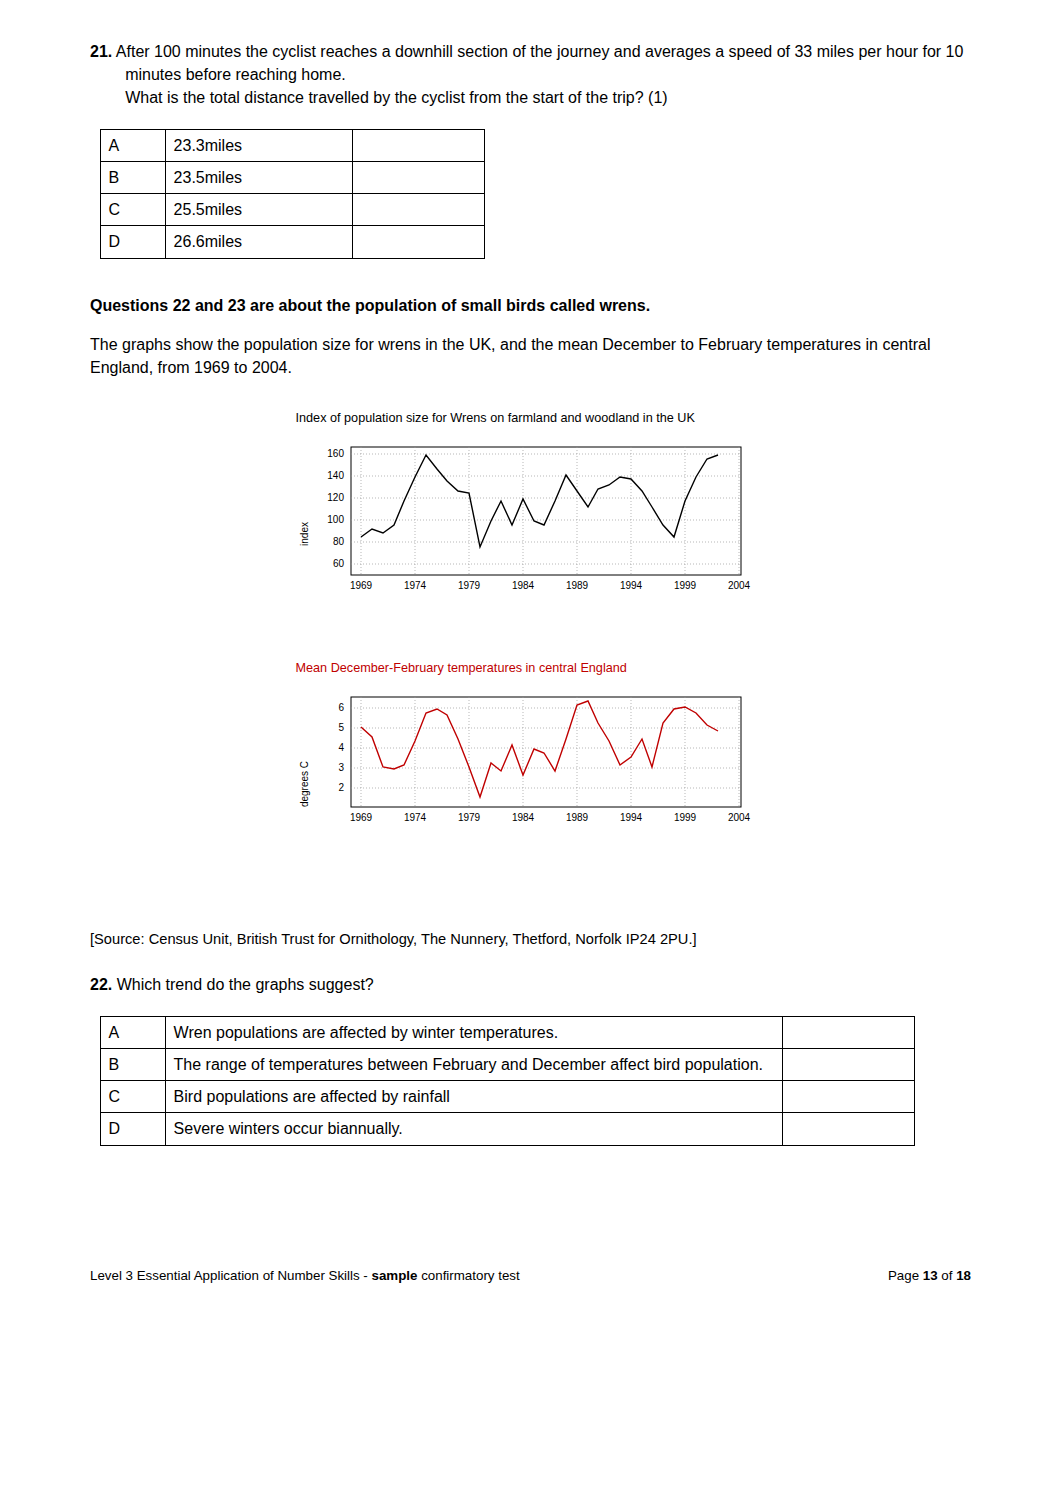21. After 100 minutes the cyclist reaches a downhill section of the journey and averages a speed of 33 miles per hour for 10 minutes before reaching home.
What is the total distance travelled by the cyclist from the start of the trip? (1)
| A | 23.3miles | |
| B | 23.5miles | |
| C | 25.5miles | |
| D | 26.6miles | |
Questions 22 and 23 are about the population of small birds called wrens.
The graphs show the population size for wrens in the UK, and the mean December to February temperatures in central England, from 1969 to 2004.
Index of population size for Wrens on farmland and woodland in the UK
index 160 140 120 100 80 60 1969 1974 1979 1984 1989 1994 1999 2004
Mean December-February temperatures in central England
degrees C 6 5 4 3 2 1969 1974 1979 1984 1989 1994 1999 2004
[Source: Census Unit, British Trust for Ornithology, The Nunnery, Thetford, Norfolk IP24 2PU.]
22. Which trend do the graphs suggest?
| A | Wren populations are affected by winter temperatures. | |
| B | The range of temperatures between February and December affect bird population. | |
| C | Bird populations are affected by rainfall | |
| D | Severe winters occur biannually. | |
Level 3 Essential Application of Number Skills - sample confirmatory test
Page 13 of 18